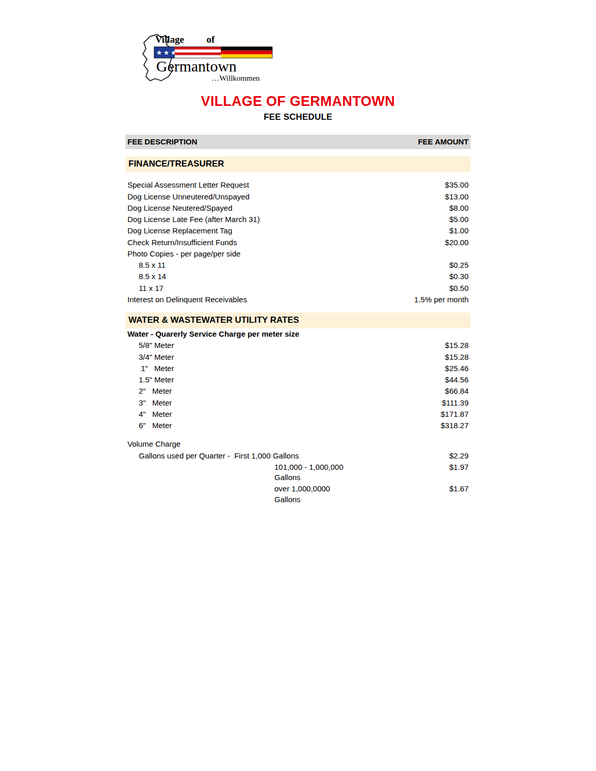Village of ★★★ Germantown …Willkommen
VILLAGE OF GERMANTOWN
FEE SCHEDULE
| FEE DESCRIPTION | FEE AMOUNT |
| FINANCE/TREASURER | |
| Special Assessment Letter Request | $35.00 |
| Dog License Unneutered/Unspayed | $13.00 |
| Dog License Neutered/Spayed | $8.00 |
| Dog License Late Fee (after March 31) | $5.00 |
| Dog License Replacement Tag | $1.00 |
| Check Return/Insufficient Funds | $20.00 |
| Photo Copies - per page/per side | |
| 8.5 x 11 | $0.25 |
| 8.5 x 14 | $0.30 |
| 11 x 17 | $0.50 |
| Interest on Delinquent Receivables | 1.5% per month |
| WATER & WASTEWATER UTILITY RATES | |
| Water - Quarerly Service Charge per meter size | |
| 5/8" Meter | $15.28 |
| 3/4" Meter | $15.28 |
| 1" Meter | $25.46 |
| 1.5" Meter | $44.56 |
| 2" Meter | $66.84 |
| 3" Meter | $111.39 |
| 4" Meter | $171.87 |
| 6" Meter | $318.27 |
| Volume Charge | |
| Gallons used per Quarter - First 1,000 Gallons | $2.29 |
| 101,000 - 1,000,000 Gallons | $1.97 |
| over 1,000,0000 Gallons | $1.67 |